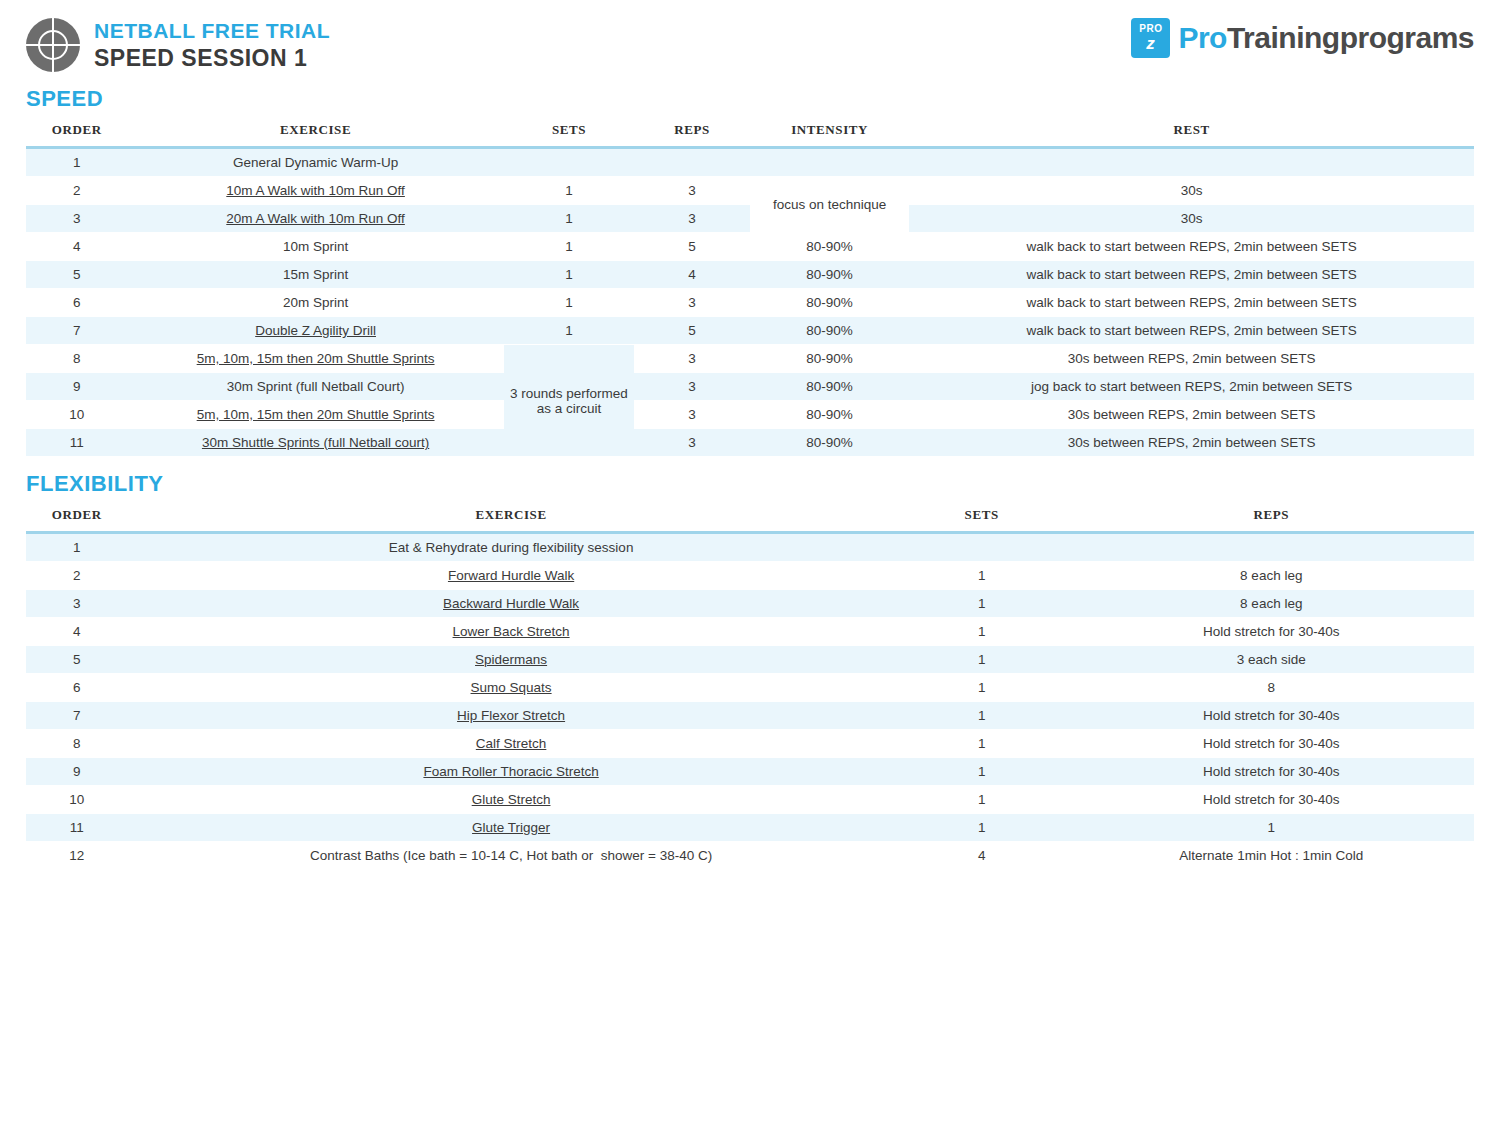Netball Free Trial
Speed Session 1
PRO z
Pro Trainingprograms
Speed
| Order | Exercise | Sets | Reps | Intensity | Rest |
| --- | --- | --- | --- | --- | --- |
| 1 | General Dynamic Warm-Up | | | | |
| 2 | 10m A Walk with 10m Run Off | 1 | 3 | focus on technique | 30s |
| 3 | 20m A Walk with 10m Run Off | 1 | 3 | 30s |
| 4 | 10m Sprint | 1 | 5 | 80-90% | walk back to start between REPS, 2min between SETS |
| 5 | 15m Sprint | 1 | 4 | 80-90% | walk back to start between REPS, 2min between SETS |
| 6 | 20m Sprint | 1 | 3 | 80-90% | walk back to start between REPS, 2min between SETS |
| 7 | Double Z Agility Drill | 1 | 5 | 80-90% | walk back to start between REPS, 2min between SETS |
| 8 | 5m, 10m, 15m then 20m Shuttle Sprints | 3 rounds performed as a circuit | 3 | 80-90% | 30s between REPS, 2min between SETS |
| 9 | 30m Sprint (full Netball Court) | 3 | 80-90% | jog back to start between REPS, 2min between SETS |
| 10 | 5m, 10m, 15m then 20m Shuttle Sprints | 3 | 80-90% | 30s between REPS, 2min between SETS |
| 11 | 30m Shuttle Sprints (full Netball court) | 3 | 80-90% | 30s between REPS, 2min between SETS |
Flexibility
| Order | Exercise | Sets | Reps |
| --- | --- | --- | --- |
| 1 | Eat & Rehydrate during flexibility session | | |
| 2 | Forward Hurdle Walk | 1 | 8 each leg |
| 3 | Backward Hurdle Walk | 1 | 8 each leg |
| 4 | Lower Back Stretch | 1 | Hold stretch for 30-40s |
| 5 | Spidermans | 1 | 3 each side |
| 6 | Sumo Squats | 1 | 8 |
| 7 | Hip Flexor Stretch | 1 | Hold stretch for 30-40s |
| 8 | Calf Stretch | 1 | Hold stretch for 30-40s |
| 9 | Foam Roller Thoracic Stretch | 1 | Hold stretch for 30-40s |
| 10 | Glute Stretch | 1 | Hold stretch for 30-40s |
| 11 | Glute Trigger | 1 | 1 |
| 12 | Contrast Baths (Ice bath = 10-14 C, Hot bath or shower = 38-40 C) | 4 | Alternate 1min Hot : 1min Cold |